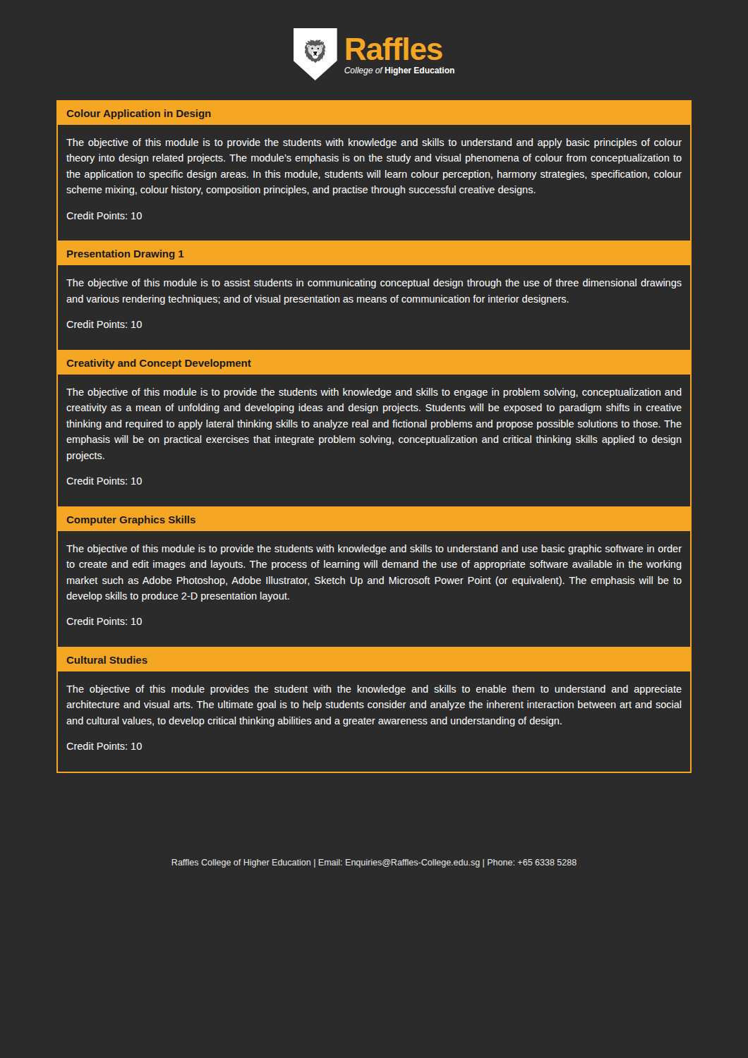🦁
Raffles
College of Higher Education
Colour Application in Design
The objective of this module is to provide the students with knowledge and skills to understand and apply basic principles of colour theory into design related projects. The module’s emphasis is on the study and visual phenomena of colour from conceptualization to the application to specific design areas. In this module, students will learn colour perception, harmony strategies, specification, colour scheme mixing, colour history, composition principles, and practise through successful creative designs.
Credit Points: 10
Presentation Drawing 1
The objective of this module is to assist students in communicating conceptual design through the use of three dimensional drawings and various rendering techniques; and of visual presentation as means of communication for interior designers.
Credit Points: 10
Creativity and Concept Development
The objective of this module is to provide the students with knowledge and skills to engage in problem solving, conceptualization and creativity as a mean of unfolding and developing ideas and design projects. Students will be exposed to paradigm shifts in creative thinking and required to apply lateral thinking skills to analyze real and fictional problems and propose possible solutions to those. The emphasis will be on practical exercises that integrate problem solving, conceptualization and critical thinking skills applied to design projects.
Credit Points: 10
Computer Graphics Skills
The objective of this module is to provide the students with knowledge and skills to understand and use basic graphic software in order to create and edit images and layouts. The process of learning will demand the use of appropriate software available in the working market such as Adobe Photoshop, Adobe Illustrator, Sketch Up and Microsoft Power Point (or equivalent). The emphasis will be to develop skills to produce 2-D presentation layout.
Credit Points: 10
Cultural Studies
The objective of this module provides the student with the knowledge and skills to enable them to understand and appreciate architecture and visual arts. The ultimate goal is to help students consider and analyze the inherent interaction between art and social and cultural values, to develop critical thinking abilities and a greater awareness and understanding of design.
Credit Points: 10
Raffles College of Higher Education | Email: Enquiries@Raffles-College.edu.sg | Phone: +65 6338 5288